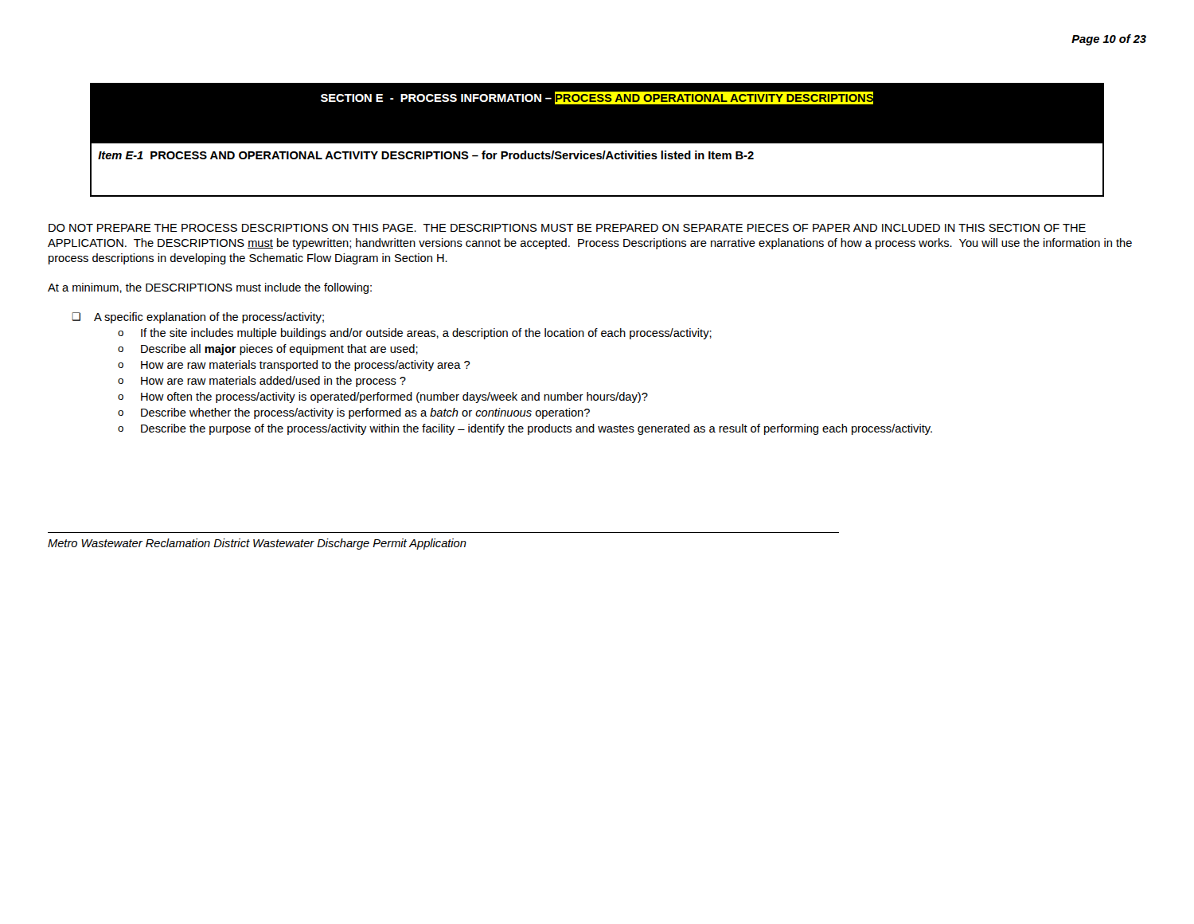Page 10 of 23
SECTION E - PROCESS INFORMATION – PROCESS AND OPERATIONAL ACTIVITY DESCRIPTIONS
Item E-1 PROCESS AND OPERATIONAL ACTIVITY DESCRIPTIONS – for Products/Services/Activities listed in Item B-2
DO NOT PREPARE THE PROCESS DESCRIPTIONS ON THIS PAGE. THE DESCRIPTIONS MUST BE PREPARED ON SEPARATE PIECES OF PAPER AND INCLUDED IN THIS SECTION OF THE APPLICATION. The DESCRIPTIONS must be typewritten; handwritten versions cannot be accepted. Process Descriptions are narrative explanations of how a process works. You will use the information in the process descriptions in developing the Schematic Flow Diagram in Section H.
At a minimum, the DESCRIPTIONS must include the following:
A specific explanation of the process/activity;
If the site includes multiple buildings and/or outside areas, a description of the location of each process/activity;
Describe all major pieces of equipment that are used;
How are raw materials transported to the process/activity area ?
How are raw materials added/used in the process ?
How often the process/activity is operated/performed (number days/week and number hours/day)?
Describe whether the process/activity is performed as a batch or continuous operation?
Describe the purpose of the process/activity within the facility – identify the products and wastes generated as a result of performing each process/activity.
Metro Wastewater Reclamation District Wastewater Discharge Permit Application